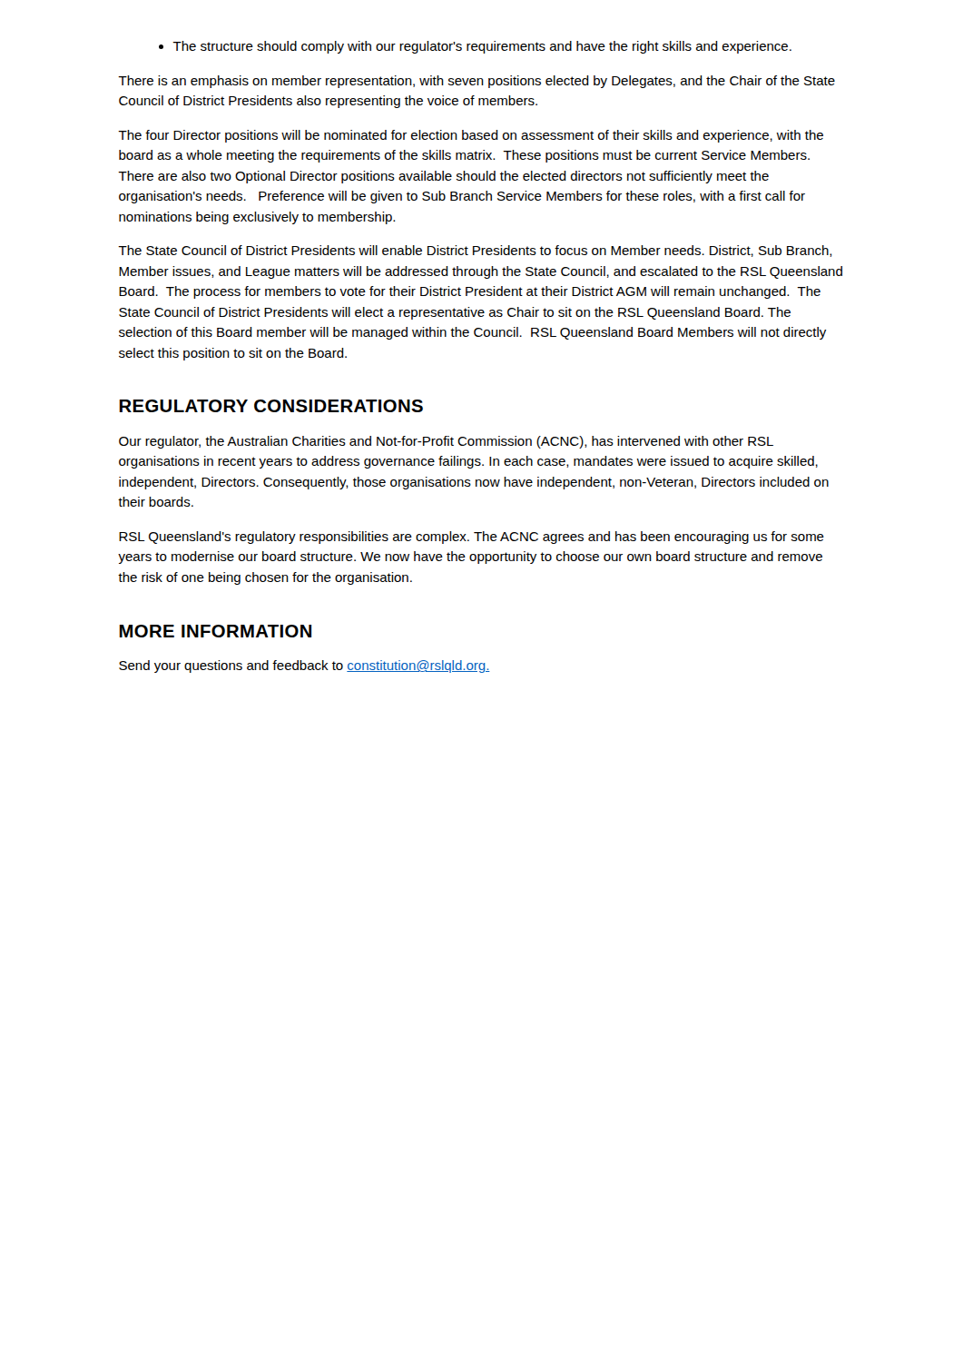The structure should comply with our regulator's requirements and have the right skills and experience.
There is an emphasis on member representation, with seven positions elected by Delegates, and the Chair of the State Council of District Presidents also representing the voice of members.
The four Director positions will be nominated for election based on assessment of their skills and experience, with the board as a whole meeting the requirements of the skills matrix. These positions must be current Service Members. There are also two Optional Director positions available should the elected directors not sufficiently meet the organisation's needs. Preference will be given to Sub Branch Service Members for these roles, with a first call for nominations being exclusively to membership.
The State Council of District Presidents will enable District Presidents to focus on Member needs. District, Sub Branch, Member issues, and League matters will be addressed through the State Council, and escalated to the RSL Queensland Board. The process for members to vote for their District President at their District AGM will remain unchanged. The State Council of District Presidents will elect a representative as Chair to sit on the RSL Queensland Board. The selection of this Board member will be managed within the Council. RSL Queensland Board Members will not directly select this position to sit on the Board.
REGULATORY CONSIDERATIONS
Our regulator, the Australian Charities and Not-for-Profit Commission (ACNC), has intervened with other RSL organisations in recent years to address governance failings. In each case, mandates were issued to acquire skilled, independent, Directors. Consequently, those organisations now have independent, non-Veteran, Directors included on their boards.
RSL Queensland's regulatory responsibilities are complex. The ACNC agrees and has been encouraging us for some years to modernise our board structure. We now have the opportunity to choose our own board structure and remove the risk of one being chosen for the organisation.
MORE INFORMATION
Send your questions and feedback to constitution@rslqld.org.